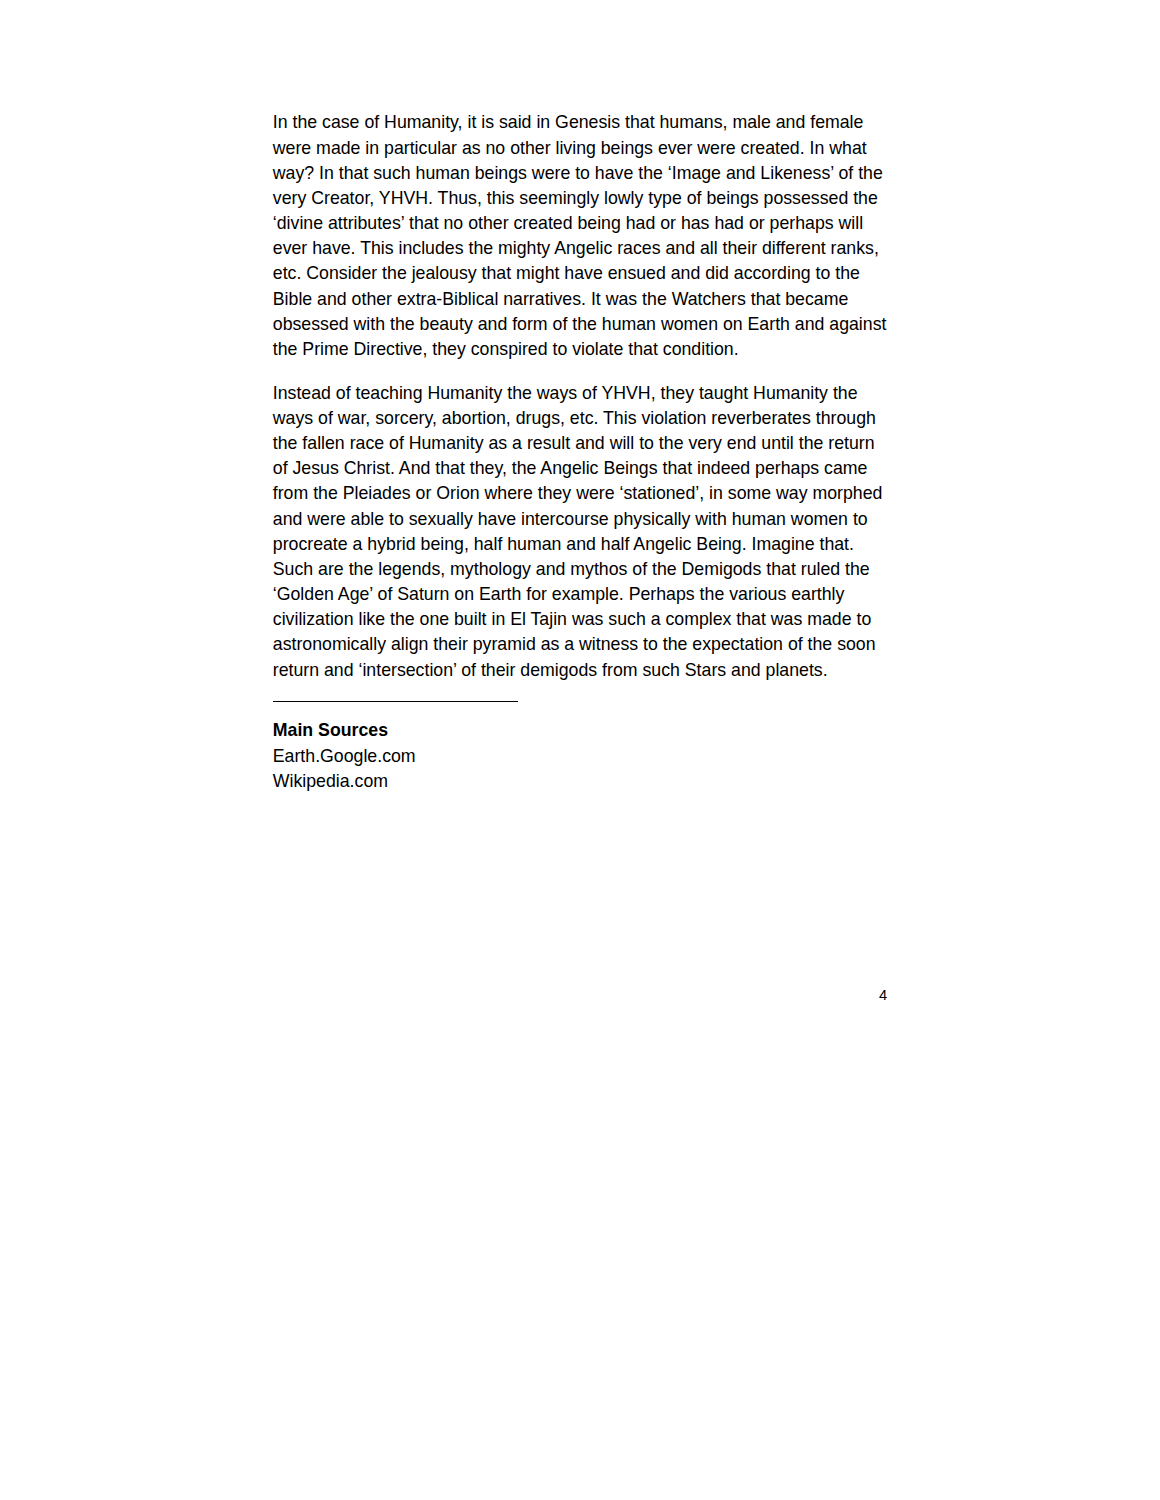In the case of Humanity, it is said in Genesis that humans, male and female were made in particular as no other living beings ever were created. In what way? In that such human beings were to have the ‘Image and Likeness’ of the very Creator, YHVH. Thus, this seemingly lowly type of beings possessed the ‘divine attributes’ that no other created being had or has had or perhaps will ever have. This includes the mighty Angelic races and all their different ranks, etc. Consider the jealousy that might have ensued and did according to the Bible and other extra-Biblical narratives. It was the Watchers that became obsessed with the beauty and form of the human women on Earth and against the Prime Directive, they conspired to violate that condition.
Instead of teaching Humanity the ways of YHVH, they taught Humanity the ways of war, sorcery, abortion, drugs, etc. This violation reverberates through the fallen race of Humanity as a result and will to the very end until the return of Jesus Christ. And that they, the Angelic Beings that indeed perhaps came from the Pleiades or Orion where they were ‘stationed’, in some way morphed and were able to sexually have intercourse physically with human women to procreate a hybrid being, half human and half Angelic Being. Imagine that. Such are the legends, mythology and mythos of the Demigods that ruled the ‘Golden Age’ of Saturn on Earth for example. Perhaps the various earthly civilization like the one built in El Tajin was such a complex that was made to astronomically align their pyramid as a witness to the expectation of the soon return and ‘intersection’ of their demigods from such Stars and planets.
Main Sources
Earth.Google.com
Wikipedia.com
4